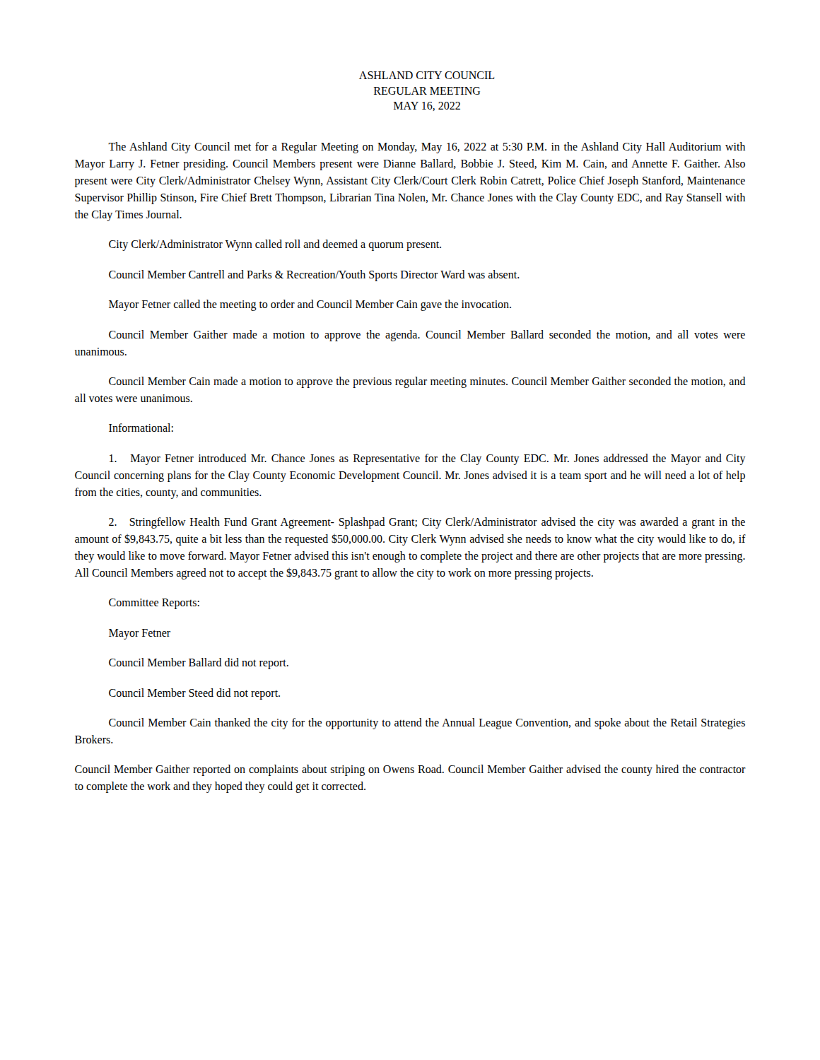ASHLAND CITY COUNCIL
REGULAR MEETING
MAY 16, 2022
The Ashland City Council met for a Regular Meeting on Monday, May 16, 2022 at 5:30 P.M. in the Ashland City Hall Auditorium with Mayor Larry J. Fetner presiding. Council Members present were Dianne Ballard, Bobbie J. Steed, Kim M. Cain, and Annette F. Gaither. Also present were City Clerk/Administrator Chelsey Wynn, Assistant City Clerk/Court Clerk Robin Catrett, Police Chief Joseph Stanford, Maintenance Supervisor Phillip Stinson, Fire Chief Brett Thompson, Librarian Tina Nolen, Mr. Chance Jones with the Clay County EDC, and Ray Stansell with the Clay Times Journal.
City Clerk/Administrator Wynn called roll and deemed a quorum present.
Council Member Cantrell and Parks & Recreation/Youth Sports Director Ward was absent.
Mayor Fetner called the meeting to order and Council Member Cain gave the invocation.
Council Member Gaither made a motion to approve the agenda. Council Member Ballard seconded the motion, and all votes were unanimous.
Council Member Cain made a motion to approve the previous regular meeting minutes. Council Member Gaither seconded the motion, and all votes were unanimous.
Informational:
1. Mayor Fetner introduced Mr. Chance Jones as Representative for the Clay County EDC. Mr. Jones addressed the Mayor and City Council concerning plans for the Clay County Economic Development Council. Mr. Jones advised it is a team sport and he will need a lot of help from the cities, county, and communities.
2. Stringfellow Health Fund Grant Agreement- Splashpad Grant; City Clerk/Administrator advised the city was awarded a grant in the amount of $9,843.75, quite a bit less than the requested $50,000.00. City Clerk Wynn advised she needs to know what the city would like to do, if they would like to move forward. Mayor Fetner advised this isn't enough to complete the project and there are other projects that are more pressing. All Council Members agreed not to accept the $9,843.75 grant to allow the city to work on more pressing projects.
Committee Reports:
Mayor Fetner
Council Member Ballard did not report.
Council Member Steed did not report.
Council Member Cain thanked the city for the opportunity to attend the Annual League Convention, and spoke about the Retail Strategies Brokers.
Council Member Gaither reported on complaints about striping on Owens Road. Council Member Gaither advised the county hired the contractor to complete the work and they hoped they could get it corrected.